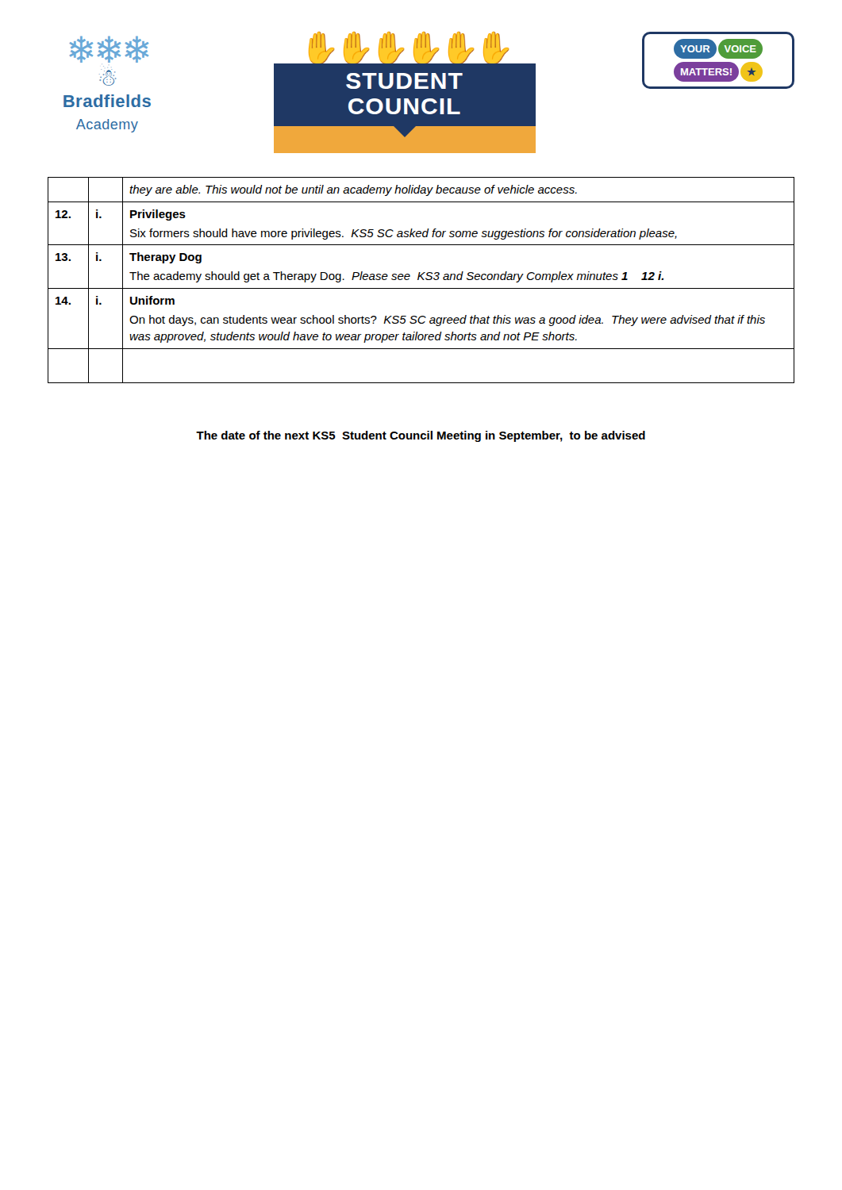❄❄❄
☃
Bradfields
Academy
✋✋✋✋✋✋
STUDENT
COUNCIL
YOUR VOICE
MATTERS! ★
| | | they are able. This would not be until an academy holiday because of vehicle access. |
| 12. | i. | Privileges Six formers should have more privileges. KS5 SC asked for some suggestions for consideration please, |
| 13. | i. | Therapy Dog The academy should get a Therapy Dog. Please see KS3 and Secondary Complex minutes 1 12 i. |
| 14. | i. | Uniform On hot days, can students wear school shorts? KS5 SC agreed that this was a good idea. They were advised that if this was approved, students would have to wear proper tailored shorts and not PE shorts. |
The date of the next KS5 Student Council Meeting in September, to be advised